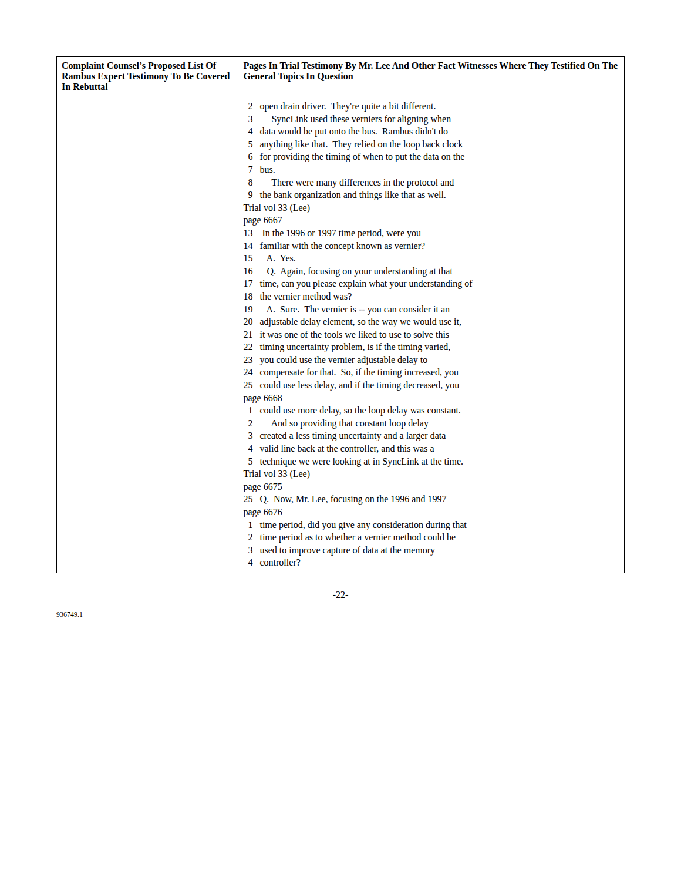| Complaint Counsel’s Proposed List Of Rambus Expert Testimony To Be Covered In Rebuttal | Pages In Trial Testimony By Mr. Lee And Other Fact Witnesses Where They Testified On The General Topics In Question |
| --- | --- |
| | 2 open drain driver. They're quite a bit different. 3 SyncLink used these verniers for aligning when 4 data would be put onto the bus. Rambus didn't do 5 anything like that. They relied on the loop back clock 6 for providing the timing of when to put the data on the 7 bus. 8 There were many differences in the protocol and 9 the bank organization and things like that as well. Trial vol 33 (Lee) page 6667 13 In the 1996 or 1997 time period, were you 14 familiar with the concept known as vernier? 15 A. Yes. 16 Q. Again, focusing on your understanding at that 17 time, can you please explain what your understanding of 18 the vernier method was? 19 A. Sure. The vernier is -- you can consider it an 20 adjustable delay element, so the way we would use it, 21 it was one of the tools we liked to use to solve this 22 timing uncertainty problem, is if the timing varied, 23 you could use the vernier adjustable delay to 24 compensate for that. So, if the timing increased, you 25 could use less delay, and if the timing decreased, you page 6668 1 could use more delay, so the loop delay was constant. 2 And so providing that constant loop delay 3 created a less timing uncertainty and a larger data 4 valid line back at the controller, and this was a 5 technique we were looking at in SyncLink at the time. Trial vol 33 (Lee) page 6675 25 Q. Now, Mr. Lee, focusing on the 1996 and 1997 page 6676 1 time period, did you give any consideration during that 2 time period as to whether a vernier method could be 3 used to improve capture of data at the memory 4 controller? |
-22-
936749.1